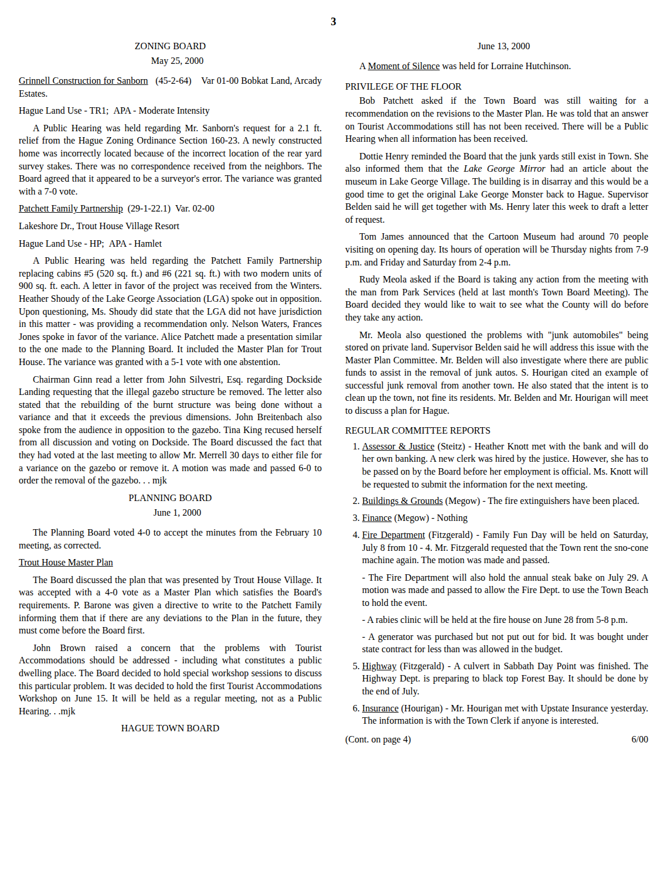3
Zoning Board
May 25, 2000
Grinnell Construction for Sanborn (45-2-64) Var 01-00 Bobkat Land, Arcady Estates.
Hague Land Use - TR1; APA - Moderate Intensity
A Public Hearing was held regarding Mr. Sanborn's request for a 2.1 ft. relief from the Hague Zoning Ordinance Section 160-23. A newly constructed home was incorrectly located because of the incorrect location of the rear yard survey stakes. There was no correspondence received from the neighbors. The Board agreed that it appeared to be a surveyor's error. The variance was granted with a 7-0 vote.
Patchett Family Partnership (29-1-22.1) Var. 02-00
Lakeshore Dr., Trout House Village Resort
Hague Land Use - HP; APA - Hamlet
A Public Hearing was held regarding the Patchett Family Partnership replacing cabins #5 (520 sq. ft.) and #6 (221 sq. ft.) with two modern units of 900 sq. ft. each. A letter in favor of the project was received from the Winters. Heather Shoudy of the Lake George Association (LGA) spoke out in opposition. Upon questioning, Ms. Shoudy did state that the LGA did not have jurisdiction in this matter - was providing a recommendation only. Nelson Waters, Frances Jones spoke in favor of the variance. Alice Patchett made a presentation similar to the one made to the Planning Board. It included the Master Plan for Trout House. The variance was granted with a 5-1 vote with one abstention.
Chairman Ginn read a letter from John Silvestri, Esq. regarding Dockside Landing requesting that the illegal gazebo structure be removed. The letter also stated that the rebuilding of the burnt structure was being done without a variance and that it exceeds the previous dimensions. John Breitenbach also spoke from the audience in opposition to the gazebo. Tina King recused herself from all discussion and voting on Dockside. The Board discussed the fact that they had voted at the last meeting to allow Mr. Merrell 30 days to either file for a variance on the gazebo or remove it. A motion was made and passed 6-0 to order the removal of the gazebo. . . mjk
Planning Board
June 1, 2000
The Planning Board voted 4-0 to accept the minutes from the February 10 meeting, as corrected.
Trout House Master Plan
The Board discussed the plan that was presented by Trout House Village. It was accepted with a 4-0 vote as a Master Plan which satisfies the Board's requirements. P. Barone was given a directive to write to the Patchett Family informing them that if there are any deviations to the Plan in the future, they must come before the Board first.
John Brown raised a concern that the problems with Tourist Accommodations should be addressed - including what constitutes a public dwelling place. The Board decided to hold special workshop sessions to discuss this particular problem. It was decided to hold the first Tourist Accommodations Workshop on June 15. It will be held as a regular meeting, not as a Public Hearing. . .mjk
Hague Town Board
June 13, 2000
A Moment of Silence was held for Lorraine Hutchinson.
Privilege of the Floor
Bob Patchett asked if the Town Board was still waiting for a recommendation on the revisions to the Master Plan. He was told that an answer on Tourist Accommodations still has not been received. There will be a Public Hearing when all information has been received.
Dottie Henry reminded the Board that the junk yards still exist in Town. She also informed them that the Lake George Mirror had an article about the museum in Lake George Village. The building is in disarray and this would be a good time to get the original Lake George Monster back to Hague. Supervisor Belden said he will get together with Ms. Henry later this week to draft a letter of request.
Tom James announced that the Cartoon Museum had around 70 people visiting on opening day. Its hours of operation will be Thursday nights from 7-9 p.m. and Friday and Saturday from 2-4 p.m.
Rudy Meola asked if the Board is taking any action from the meeting with the man from Park Services (held at last month's Town Board Meeting). The Board decided they would like to wait to see what the County will do before they take any action.
Mr. Meola also questioned the problems with "junk automobiles" being stored on private land. Supervisor Belden said he will address this issue with the Master Plan Committee. Mr. Belden will also investigate where there are public funds to assist in the removal of junk autos. S. Hourigan cited an example of successful junk removal from another town. He also stated that the intent is to clean up the town, not fine its residents. Mr. Belden and Mr. Hourigan will meet to discuss a plan for Hague.
Regular Committee Reports
Assessor & Justice (Steitz) - Heather Knott met with the bank and will do her own banking. A new clerk was hired by the justice. However, she has to be passed on by the Board before her employment is official. Ms. Knott will be requested to submit the information for the next meeting.
Buildings & Grounds (Megow) - The fire extinguishers have been placed.
Finance (Megow) - Nothing
Fire Department (Fitzgerald) - Family Fun Day will be held on Saturday, July 8 from 10 - 4. Mr. Fitzgerald requested that the Town rent the sno-cone machine again. The motion was made and passed.
- The Fire Department will also hold the annual steak bake on July 29. A motion was made and passed to allow the Fire Dept. to use the Town Beach to hold the event.
- A rabies clinic will be held at the fire house on June 28 from 5-8 p.m.
- A generator was purchased but not put out for bid. It was bought under state contract for less than was allowed in the budget.
Highway (Fitzgerald) - A culvert in Sabbath Day Point was finished. The Highway Dept. is preparing to black top Forest Bay. It should be done by the end of July.
Insurance (Hourigan) - Mr. Hourigan met with Upstate Insurance yesterday. The information is with the Town Clerk if anyone is interested.
(Cont. on page 4) 6/00